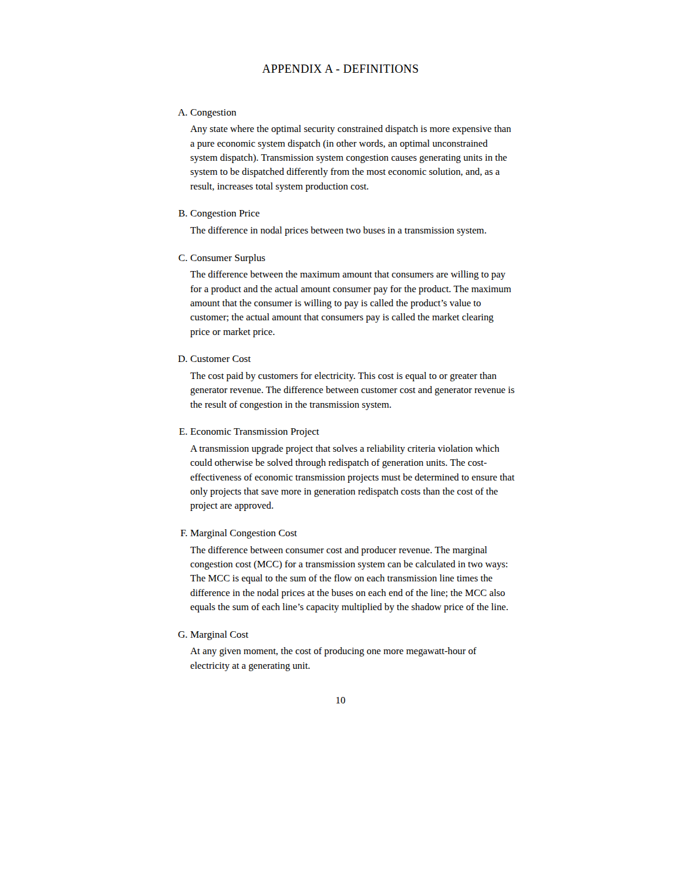APPENDIX A - DEFINITIONS
Congestion
Any state where the optimal security constrained dispatch is more expensive than a pure economic system dispatch (in other words, an optimal unconstrained system dispatch). Transmission system congestion causes generating units in the system to be dispatched differently from the most economic solution, and, as a result, increases total system production cost.
Congestion Price
The difference in nodal prices between two buses in a transmission system.
Consumer Surplus
The difference between the maximum amount that consumers are willing to pay for a product and the actual amount consumer pay for the product. The maximum amount that the consumer is willing to pay is called the product’s value to customer; the actual amount that consumers pay is called the market clearing price or market price.
Customer Cost
The cost paid by customers for electricity. This cost is equal to or greater than generator revenue. The difference between customer cost and generator revenue is the result of congestion in the transmission system.
Economic Transmission Project
A transmission upgrade project that solves a reliability criteria violation which could otherwise be solved through redispatch of generation units. The cost-effectiveness of economic transmission projects must be determined to ensure that only projects that save more in generation redispatch costs than the cost of the project are approved.
Marginal Congestion Cost
The difference between consumer cost and producer revenue. The marginal congestion cost (MCC) for a transmission system can be calculated in two ways: The MCC is equal to the sum of the flow on each transmission line times the difference in the nodal prices at the buses on each end of the line; the MCC also equals the sum of each line’s capacity multiplied by the shadow price of the line.
Marginal Cost
At any given moment, the cost of producing one more megawatt-hour of electricity at a generating unit.
10